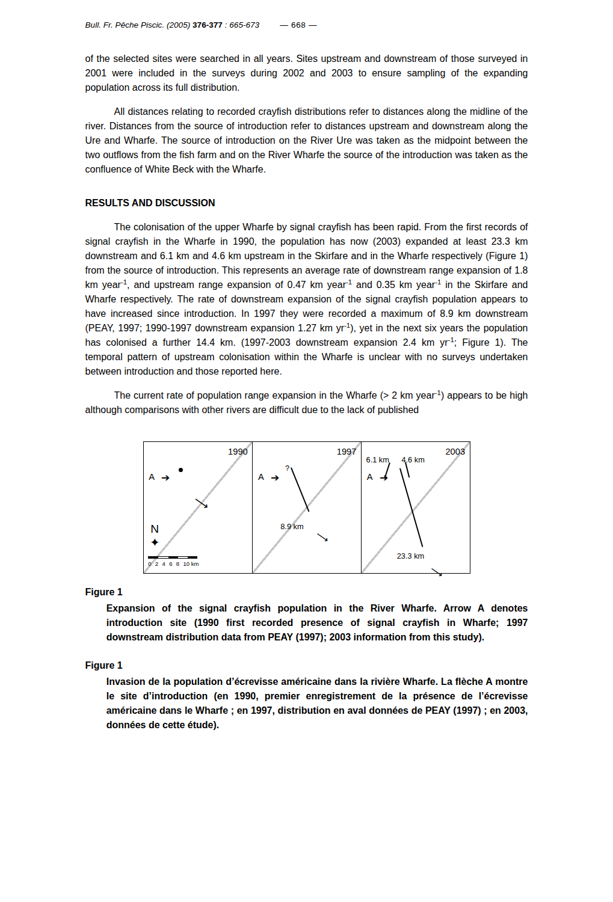Bull. Fr. Pêche Piscic. (2005) 376-377 : 665-673 — 668 —
of the selected sites were searched in all years. Sites upstream and downstream of those surveyed in 2001 were included in the surveys during 2002 and 2003 to ensure sampling of the expanding population across its full distribution.
All distances relating to recorded crayfish distributions refer to distances along the midline of the river. Distances from the source of introduction refer to distances upstream and downstream along the Ure and Wharfe. The source of introduction on the River Ure was taken as the midpoint between the two outflows from the fish farm and on the River Wharfe the source of the introduction was taken as the confluence of White Beck with the Wharfe.
Results and discussion
The colonisation of the upper Wharfe by signal crayfish has been rapid. From the first records of signal crayfish in the Wharfe in 1990, the population has now (2003) expanded at least 23.3 km downstream and 6.1 km and 4.6 km upstream in the Skirfare and in the Wharfe respectively (Figure 1) from the source of introduction. This represents an average rate of downstream range expansion of 1.8 km year-1, and upstream range expansion of 0.47 km year-1 and 0.35 km year-1 in the Skirfare and Wharfe respectively. The rate of downstream expansion of the signal crayfish population appears to have increased since introduction. In 1997 they were recorded a maximum of 8.9 km downstream (PEAY, 1997; 1990-1997 downstream expansion 1.27 km yr-1), yet in the next six years the population has colonised a further 14.4 km. (1997-2003 downstream expansion 2.4 km yr-1; Figure 1). The temporal pattern of upstream colonisation within the Wharfe is unclear with no surveys undertaken between introduction and those reported here.
The current rate of population range expansion in the Wharfe (> 2 km year-1) appears to be high although comparisons with other rivers are difficult due to the lack of published
1990 A ➔ ⟶
N ✦
0246810 km
1997 A ➔ ? 8.9 km ⟶
2003 A ➔ 6.1 km 4.6 km 23.3 km ⟶
Figure 1
Expansion of the signal crayfish population in the River Wharfe. Arrow A denotes introduction site (1990 first recorded presence of signal crayfish in Wharfe; 1997 downstream distribution data from PEAY (1997); 2003 information from this study).
Figure 1
Invasion de la population d’écrevisse américaine dans la rivière Wharfe. La flèche A montre le site d’introduction (en 1990, premier enregistrement de la présence de l’écrevisse américaine dans le Wharfe ; en 1997, distribution en aval données de PEAY (1997) ; en 2003, données de cette étude).